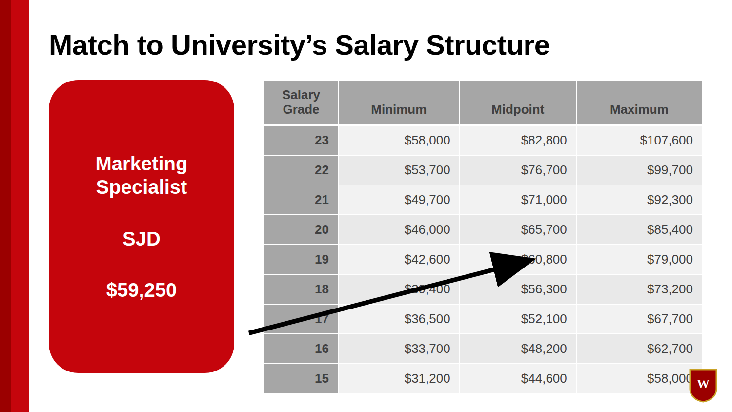Match to University’s Salary Structure
Marketing
Specialist
SJD
$59,250
University salary structure by grade
| Salary Grade | Minimum | Midpoint | Maximum |
| --- | --- | --- | --- |
| 23 | $58,000 | $82,800 | $107,600 |
| 22 | $53,700 | $76,700 | $99,700 |
| 21 | $49,700 | $71,000 | $92,300 |
| 20 | $46,000 | $65,700 | $85,400 |
| 19 | $42,600 | $60,800 | $79,000 |
| 18 | $39,400 | $56,300 | $73,200 |
| 17 | $36,500 | $52,100 | $67,700 |
| 16 | $33,700 | $48,200 | $62,700 |
| 15 | $31,200 | $44,600 | $58,000 |
W